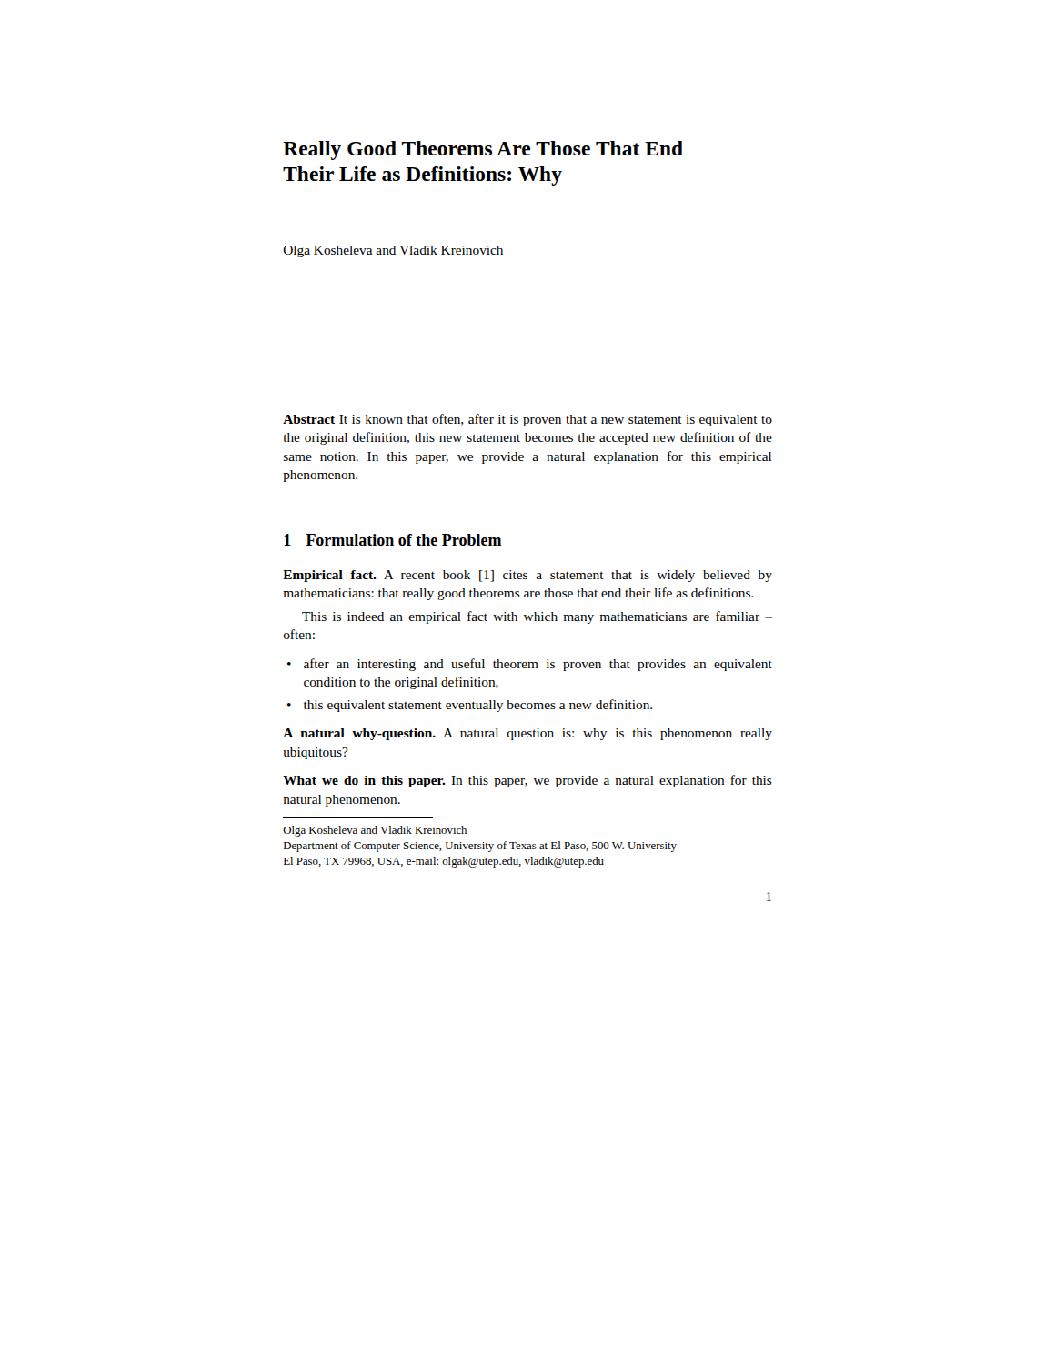Really Good Theorems Are Those That End
Their Life as Definitions: Why
Olga Kosheleva and Vladik Kreinovich
Abstract It is known that often, after it is proven that a new statement is equivalent to the original definition, this new statement becomes the accepted new definition of the same notion. In this paper, we provide a natural explanation for this empirical phenomenon.
1 Formulation of the Problem
Empirical fact. A recent book [1] cites a statement that is widely believed by mathematicians: that really good theorems are those that end their life as definitions.
This is indeed an empirical fact with which many mathematicians are familiar – often:
after an interesting and useful theorem is proven that provides an equivalent condition to the original definition,
this equivalent statement eventually becomes a new definition.
A natural why-question. A natural question is: why is this phenomenon really ubiquitous?
What we do in this paper. In this paper, we provide a natural explanation for this natural phenomenon.
Olga Kosheleva and Vladik Kreinovich
Department of Computer Science, University of Texas at El Paso, 500 W. University
El Paso, TX 79968, USA, e-mail: olgak@utep.edu, vladik@utep.edu
1